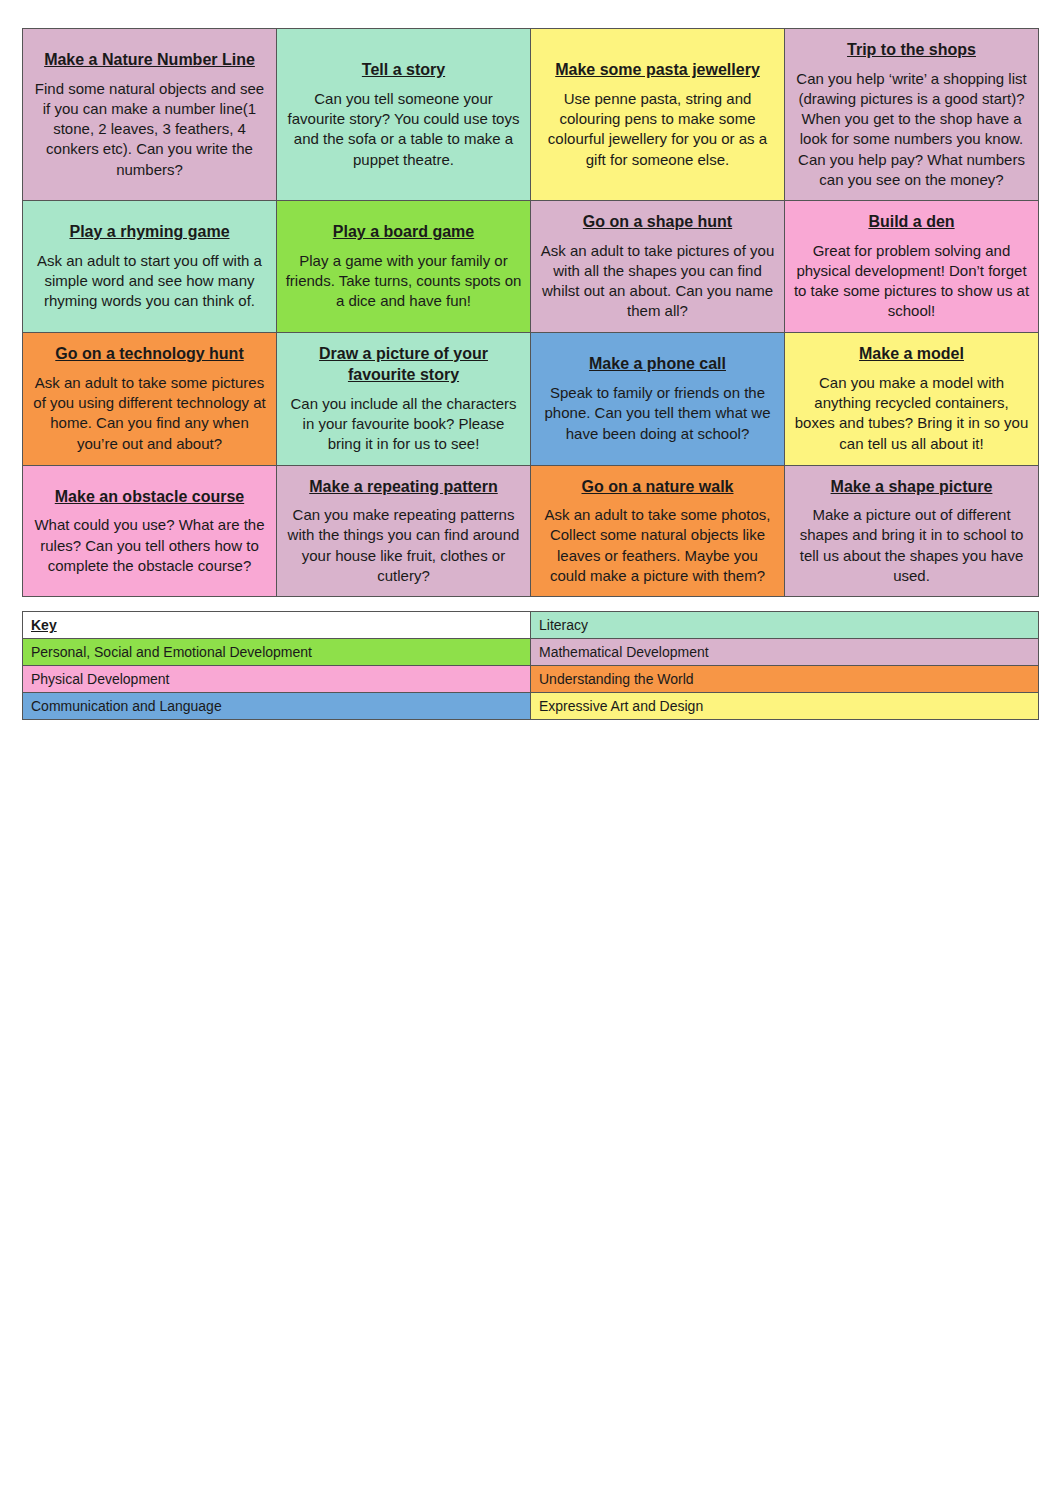| Make a Nature Number Line Find some natural objects and see if you can make a number line(1 stone, 2 leaves, 3 feathers, 4 conkers etc). Can you write the numbers? | Tell a story Can you tell someone your favourite story? You could use toys and the sofa or a table to make a puppet theatre. | Make some pasta jewellery Use penne pasta, string and colouring pens to make some colourful jewellery for you or as a gift for someone else. | Trip to the shops Can you help ‘write’ a shopping list (drawing pictures is a good start)? When you get to the shop have a look for some numbers you know. Can you help pay? What numbers can you see on the money? |
| Play a rhyming game Ask an adult to start you off with a simple word and see how many rhyming words you can think of. | Play a board game Play a game with your family or friends. Take turns, counts spots on a dice and have fun! | Go on a shape hunt Ask an adult to take pictures of you with all the shapes you can find whilst out an about. Can you name them all? | Build a den Great for problem solving and physical development! Don’t forget to take some pictures to show us at school! |
| Go on a technology hunt Ask an adult to take some pictures of you using different technology at home. Can you find any when you’re out and about? | Draw a picture of your favourite story Can you include all the characters in your favourite book? Please bring it in for us to see! | Make a phone call Speak to family or friends on the phone. Can you tell them what we have been doing at school? | Make a model Can you make a model with anything recycled containers, boxes and tubes? Bring it in so you can tell us all about it! |
| Make an obstacle course What could you use? What are the rules? Can you tell others how to complete the obstacle course? | Make a repeating pattern Can you make repeating patterns with the things you can find around your house like fruit, clothes or cutlery? | Go on a nature walk Ask an adult to take some photos, Collect some natural objects like leaves or feathers. Maybe you could make a picture with them? | Make a shape picture Make a picture out of different shapes and bring it in to school to tell us about the shapes you have used. |
| Key | Literacy |
| Personal, Social and Emotional Development | Mathematical Development |
| Physical Development | Understanding the World |
| Communication and Language | Expressive Art and Design |